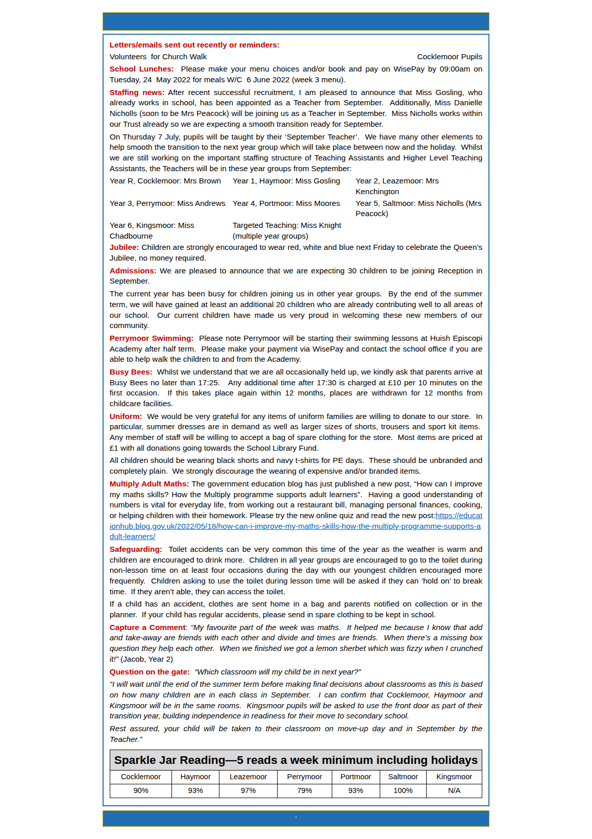Letters/emails sent out recently or reminders:
Volunteers for Church Walk Cocklemoor Pupils
School Lunches: Please make your menu choices and/or book and pay on WisePay by 09:00am on Tuesday, 24 May 2022 for meals W/C 6 June 2022 (week 3 menu).
Staffing news: After recent successful recruitment, I am pleased to announce that Miss Gosling, who already works in school, has been appointed as a Teacher from September. Additionally, Miss Danielle Nicholls (soon to be Mrs Peacock) will be joining us as a Teacher in September. Miss Nicholls works within our Trust already so we are expecting a smooth transition ready for September.
On Thursday 7 July, pupils will be taught by their ‘September Teacher’. We have many other elements to help smooth the transition to the next year group which will take place between now and the holiday. Whilst we are still working on the important staffing structure of Teaching Assistants and Higher Level Teaching Assistants, the Teachers will be in these year groups from September:
Year R, Cocklemoor: Mrs Brown Year 1, Haymoor: Miss Gosling Year 2, Leazemoor: Mrs Kenchington
Year 3, Perrymoor: Miss Andrews Year 4, Portmoor: Miss Moores Year 5, Saltmoor: Miss Nicholls (Mrs Peacock)
Year 6, Kingsmoor: Miss Chadbourne Targeted Teaching: Miss Knight (multiple year groups)
Jubilee: Children are strongly encouraged to wear red, white and blue next Friday to celebrate the Queen’s Jubilee, no money required.
Admissions: We are pleased to announce that we are expecting 30 children to be joining Reception in September.
The current year has been busy for children joining us in other year groups. By the end of the summer term, we will have gained at least an additional 20 children who are already contributing well to all areas of our school. Our current children have made us very proud in welcoming these new members of our community.
Perrymoor Swimming: Please note Perrymoor will be starting their swimming lessons at Huish Episcopi Academy after half term. Please make your payment via WisePay and contact the school office if you are able to help walk the children to and from the Academy.
Busy Bees: Whilst we understand that we are all occasionally held up, we kindly ask that parents arrive at Busy Bees no later than 17:25. Any additional time after 17:30 is charged at £10 per 10 minutes on the first occasion. If this takes place again within 12 months, places are withdrawn for 12 months from childcare facilities.
Uniform: We would be very grateful for any items of uniform families are willing to donate to our store. In particular, summer dresses are in demand as well as larger sizes of shorts, trousers and sport kit items. Any member of staff will be willing to accept a bag of spare clothing for the store. Most items are priced at £1 with all donations going towards the School Library Fund.
All children should be wearing black shorts and navy t-shirts for PE days. These should be unbranded and completely plain. We strongly discourage the wearing of expensive and/or branded items.
Multiply Adult Maths: The government education blog has just published a new post, “How can I improve my maths skills? How the Multiply programme supports adult learners”. Having a good understanding of numbers is vital for everyday life, from working out a restaurant bill, managing personal finances, cooking, or helping children with their homework. Please try the new online quiz and read the new post:https://educationhub.blog.gov.uk/2022/05/18/how-can-i-improve-my-maths-skills-how-the-multiply-programme-supports-adult-learners/
Safeguarding: Toilet accidents can be very common this time of the year as the weather is warm and children are encouraged to drink more. Children in all year groups are encouraged to go to the toilet during non-lesson time on at least four occasions during the day with our youngest children encouraged more frequently. Children asking to use the toilet during lesson time will be asked if they can ‘hold on’ to break time. If they aren’t able, they can access the toilet.
If a child has an accident, clothes are sent home in a bag and parents notified on collection or in the planner. If your child has regular accidents, please send in spare clothing to be kept in school.
Capture a Comment: “My favourite part of the week was maths. It helped me because I know that add and take-away are friends with each other and divide and times are friends. When there’s a missing box question they help each other. When we finished we got a lemon sherbet which was fizzy when I crunched it!” (Jacob, Year 2)
Question on the gate: “Which classroom will my child be in next year?”
“I will wait until the end of the summer term before making final decisions about classrooms as this is based on how many children are in each class in September. I can confirm that Cocklemoor, Haymoor and Kingsmoor will be in the same rooms. Kingsmoor pupils will be asked to use the front door as part of their transition year, building independence in readiness for their move to secondary school.
Rest assured, your child will be taken to their classroom on move-up day and in September by the Teacher.”
| Sparkle Jar Reading—5 reads a week minimum including holidays |
| --- |
| Cocklemoor | Haymoor | Leazemoor | Perrymoor | Portmoor | Saltmoor | Kingsmoor |
| 90% | 93% | 97% | 79% | 93% | 100% | N/A |
‘